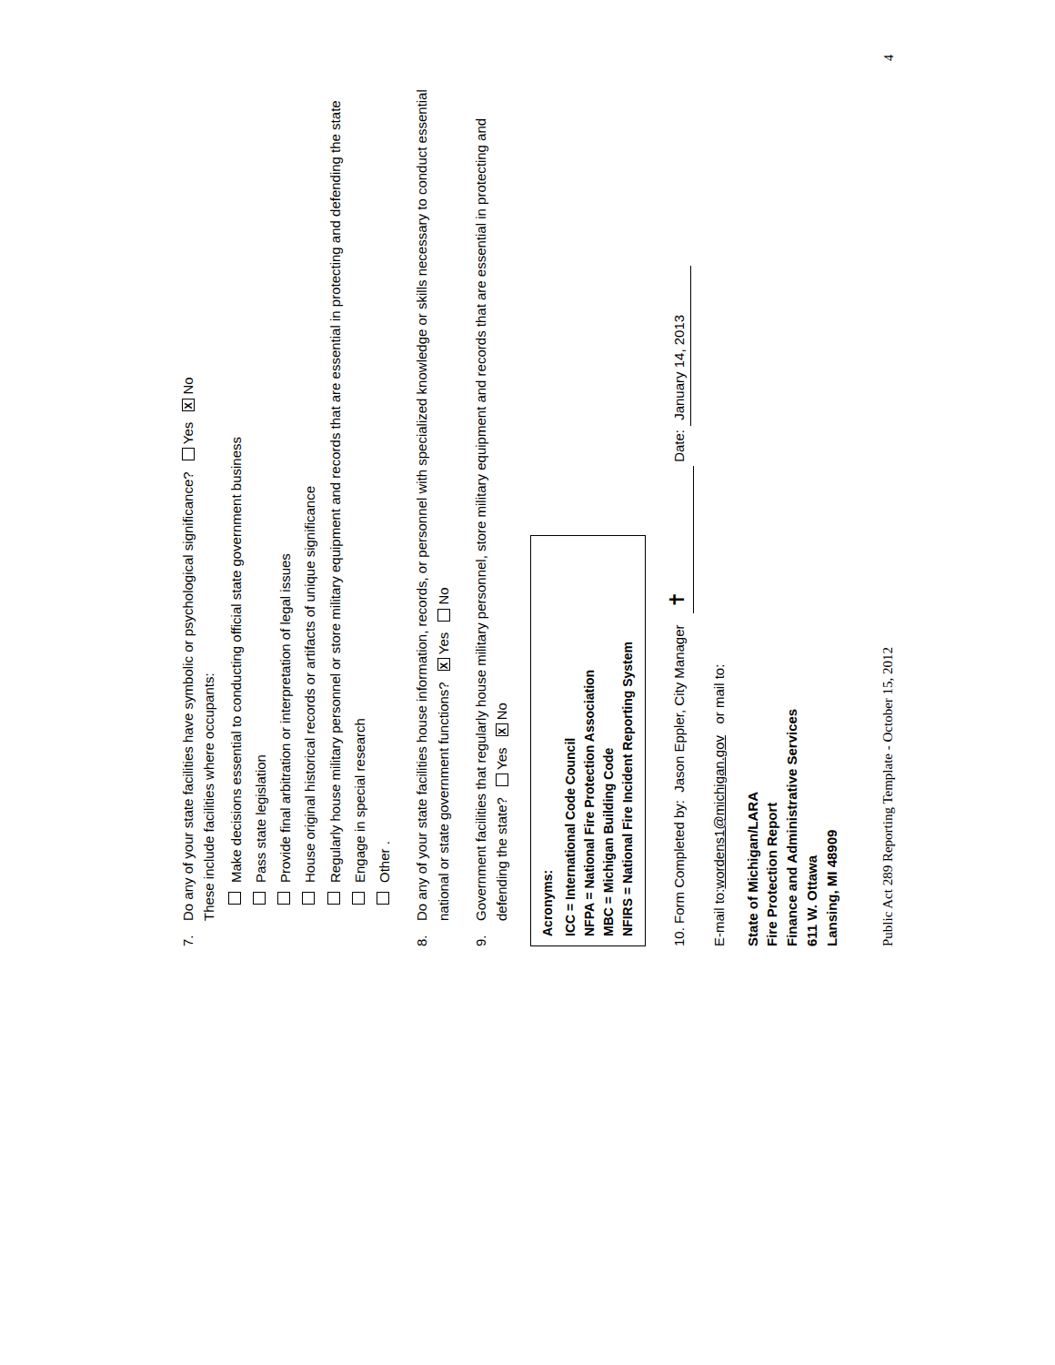7. Do any of your state facilities have symbolic or psychological significance? Yes No
These include facilities where occupants:
Make decisions essential to conducting official state government business
Pass state legislation
Provide final arbitration or interpretation of legal issues
House original historical records or artifacts of unique significance
Regularly house military personnel or store military equipment and records that are essential in protecting and defending the state
Engage in special research
Other .
8. Do any of your state facilities house information, records, or personnel with specialized knowledge or skills necessary to conduct essential national or state government functions? Yes No
9. Government facilities that regularly house military personnel, store military equipment and records that are essential in protecting and defending the state? Yes No
Acronyms:
ICC = International Code Council
NFPA = National Fire Protection Association
MBC = Michigan Building Code
NFIRS = National Fire Incident Reporting System
10. Form Completed by: Jason Eppler, City Manager ✝ Date: January 14, 2013
E-mail to:wordens1@michigan.gov or mail to:
State of Michigan/LARA
Fire Protection Report
Finance and Administrative Services
611 W. Ottawa
Lansing, MI 48909
Public Act 289 Reporting Template - October 15, 2012
4